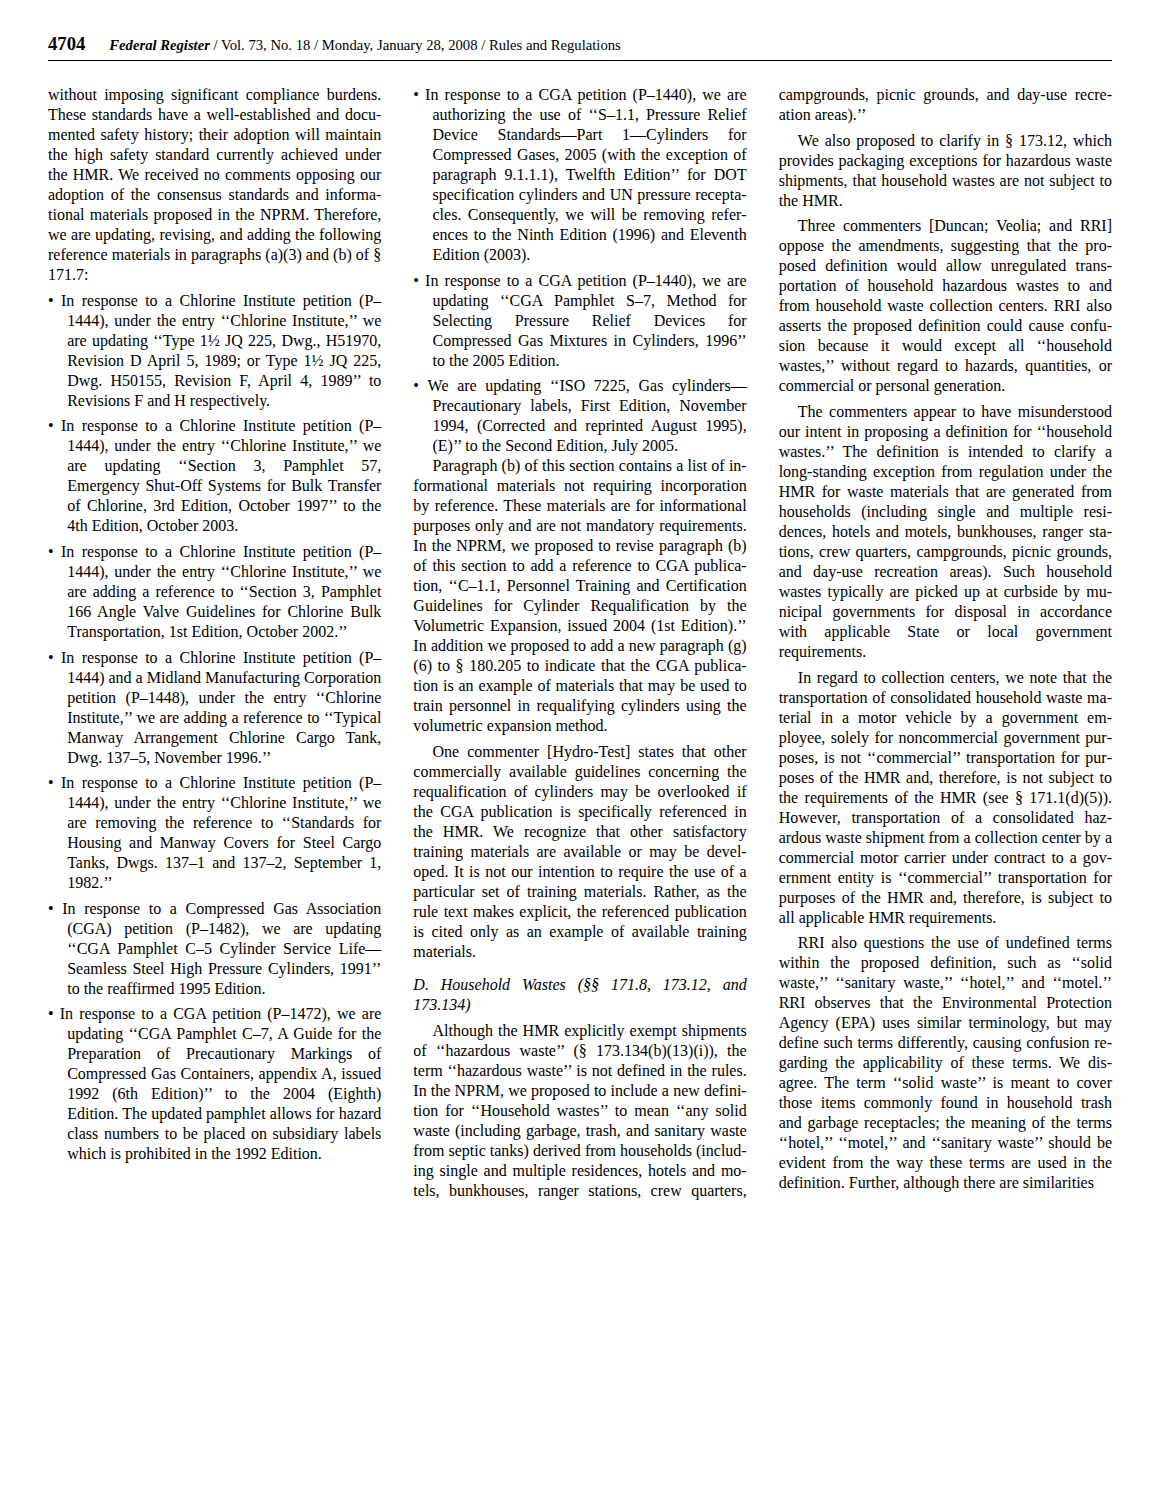4704 Federal Register / Vol. 73, No. 18 / Monday, January 28, 2008 / Rules and Regulations
without imposing significant compliance burdens. These standards have a well-established and documented safety history; their adoption will maintain the high safety standard currently achieved under the HMR. We received no comments opposing our adoption of the consensus standards and informational materials proposed in the NPRM. Therefore, we are updating, revising, and adding the following reference materials in paragraphs (a)(3) and (b) of § 171.7:
In response to a Chlorine Institute petition (P–1444), under the entry ‘‘Chlorine Institute,’’ we are updating ‘‘Type 1½ JQ 225, Dwg., H51970, Revision D April 5, 1989; or Type 1½ JQ 225, Dwg. H50155, Revision F, April 4, 1989’’ to Revisions F and H respectively.
In response to a Chlorine Institute petition (P–1444), under the entry ‘‘Chlorine Institute,’’ we are updating ‘‘Section 3, Pamphlet 57, Emergency Shut-Off Systems for Bulk Transfer of Chlorine, 3rd Edition, October 1997’’ to the 4th Edition, October 2003.
In response to a Chlorine Institute petition (P–1444), under the entry ‘‘Chlorine Institute,’’ we are adding a reference to ‘‘Section 3, Pamphlet 166 Angle Valve Guidelines for Chlorine Bulk Transportation, 1st Edition, October 2002.’’
In response to a Chlorine Institute petition (P–1444) and a Midland Manufacturing Corporation petition (P–1448), under the entry ‘‘Chlorine Institute,’’ we are adding a reference to ‘‘Typical Manway Arrangement Chlorine Cargo Tank, Dwg. 137–5, November 1996.’’
In response to a Chlorine Institute petition (P–1444), under the entry ‘‘Chlorine Institute,’’ we are removing the reference to ‘‘Standards for Housing and Manway Covers for Steel Cargo Tanks, Dwgs. 137–1 and 137–2, September 1, 1982.’’
In response to a Compressed Gas Association (CGA) petition (P–1482), we are updating ‘‘CGA Pamphlet C–5 Cylinder Service Life—Seamless Steel High Pressure Cylinders, 1991’’ to the reaffirmed 1995 Edition.
In response to a CGA petition (P–1472), we are updating ‘‘CGA Pamphlet C–7, A Guide for the Preparation of Precautionary Markings of Compressed Gas Containers, appendix A, issued 1992 (6th Edition)’’ to the 2004 (Eighth) Edition. The updated pamphlet allows for hazard class numbers to be placed on subsidiary labels which is prohibited in the 1992 Edition.
In response to a CGA petition (P–1440), we are authorizing the use of ‘‘S–1.1, Pressure Relief Device Standards—Part 1—Cylinders for Compressed Gases, 2005 (with the exception of paragraph 9.1.1.1), Twelfth Edition’’ for DOT specification cylinders and UN pressure receptacles. Consequently, we will be removing references to the Ninth Edition (1996) and Eleventh Edition (2003).
In response to a CGA petition (P–1440), we are updating ‘‘CGA Pamphlet S–7, Method for Selecting Pressure Relief Devices for Compressed Gas Mixtures in Cylinders, 1996’’ to the 2005 Edition.
We are updating ‘‘ISO 7225, Gas cylinders—Precautionary labels, First Edition, November 1994, (Corrected and reprinted August 1995), (E)’’ to the Second Edition, July 2005.
Paragraph (b) of this section contains a list of informational materials not requiring incorporation by reference. These materials are for informational purposes only and are not mandatory requirements. In the NPRM, we proposed to revise paragraph (b) of this section to add a reference to CGA publication, ‘‘C–1.1, Personnel Training and Certification Guidelines for Cylinder Requalification by the Volumetric Expansion, issued 2004 (1st Edition).’’ In addition we proposed to add a new paragraph (g)(6) to § 180.205 to indicate that the CGA publication is an example of materials that may be used to train personnel in requalifying cylinders using the volumetric expansion method.
One commenter [Hydro-Test] states that other commercially available guidelines concerning the requalification of cylinders may be overlooked if the CGA publication is specifically referenced in the HMR. We recognize that other satisfactory training materials are available or may be developed. It is not our intention to require the use of a particular set of training materials. Rather, as the rule text makes explicit, the referenced publication is cited only as an example of available training materials.
D. Household Wastes (§§ 171.8, 173.12, and 173.134)
Although the HMR explicitly exempt shipments of ‘‘hazardous waste’’ (§ 173.134(b)(13)(i)), the term ‘‘hazardous waste’’ is not defined in the rules. In the NPRM, we proposed to include a new definition for ‘‘Household wastes’’ to mean ‘‘any solid waste (including garbage, trash, and sanitary waste from septic tanks) derived from households (including single and multiple residences, hotels and motels, bunkhouses, ranger stations, crew quarters, campgrounds, picnic grounds, and day-use recreation areas).’’
We also proposed to clarify in § 173.12, which provides packaging exceptions for hazardous waste shipments, that household wastes are not subject to the HMR.
Three commenters [Duncan; Veolia; and RRI] oppose the amendments, suggesting that the proposed definition would allow unregulated transportation of household hazardous wastes to and from household waste collection centers. RRI also asserts the proposed definition could cause confusion because it would except all ‘‘household wastes,’’ without regard to hazards, quantities, or commercial or personal generation.
The commenters appear to have misunderstood our intent in proposing a definition for ‘‘household wastes.’’ The definition is intended to clarify a long-standing exception from regulation under the HMR for waste materials that are generated from households (including single and multiple residences, hotels and motels, bunkhouses, ranger stations, crew quarters, campgrounds, picnic grounds, and day-use recreation areas). Such household wastes typically are picked up at curbside by municipal governments for disposal in accordance with applicable State or local government requirements.
In regard to collection centers, we note that the transportation of consolidated household waste material in a motor vehicle by a government employee, solely for noncommercial government purposes, is not ‘‘commercial’’ transportation for purposes of the HMR and, therefore, is not subject to the requirements of the HMR (see § 171.1(d)(5)). However, transportation of a consolidated hazardous waste shipment from a collection center by a commercial motor carrier under contract to a government entity is ‘‘commercial’’ transportation for purposes of the HMR and, therefore, is subject to all applicable HMR requirements.
RRI also questions the use of undefined terms within the proposed definition, such as ‘‘solid waste,’’ ‘‘sanitary waste,’’ ‘‘hotel,’’ and ‘‘motel.’’ RRI observes that the Environmental Protection Agency (EPA) uses similar terminology, but may define such terms differently, causing confusion regarding the applicability of these terms. We disagree. The term ‘‘solid waste’’ is meant to cover those items commonly found in household trash and garbage receptacles; the meaning of the terms ‘‘hotel,’’ ‘‘motel,’’ and ‘‘sanitary waste’’ should be evident from the way these terms are used in the definition. Further, although there are similarities